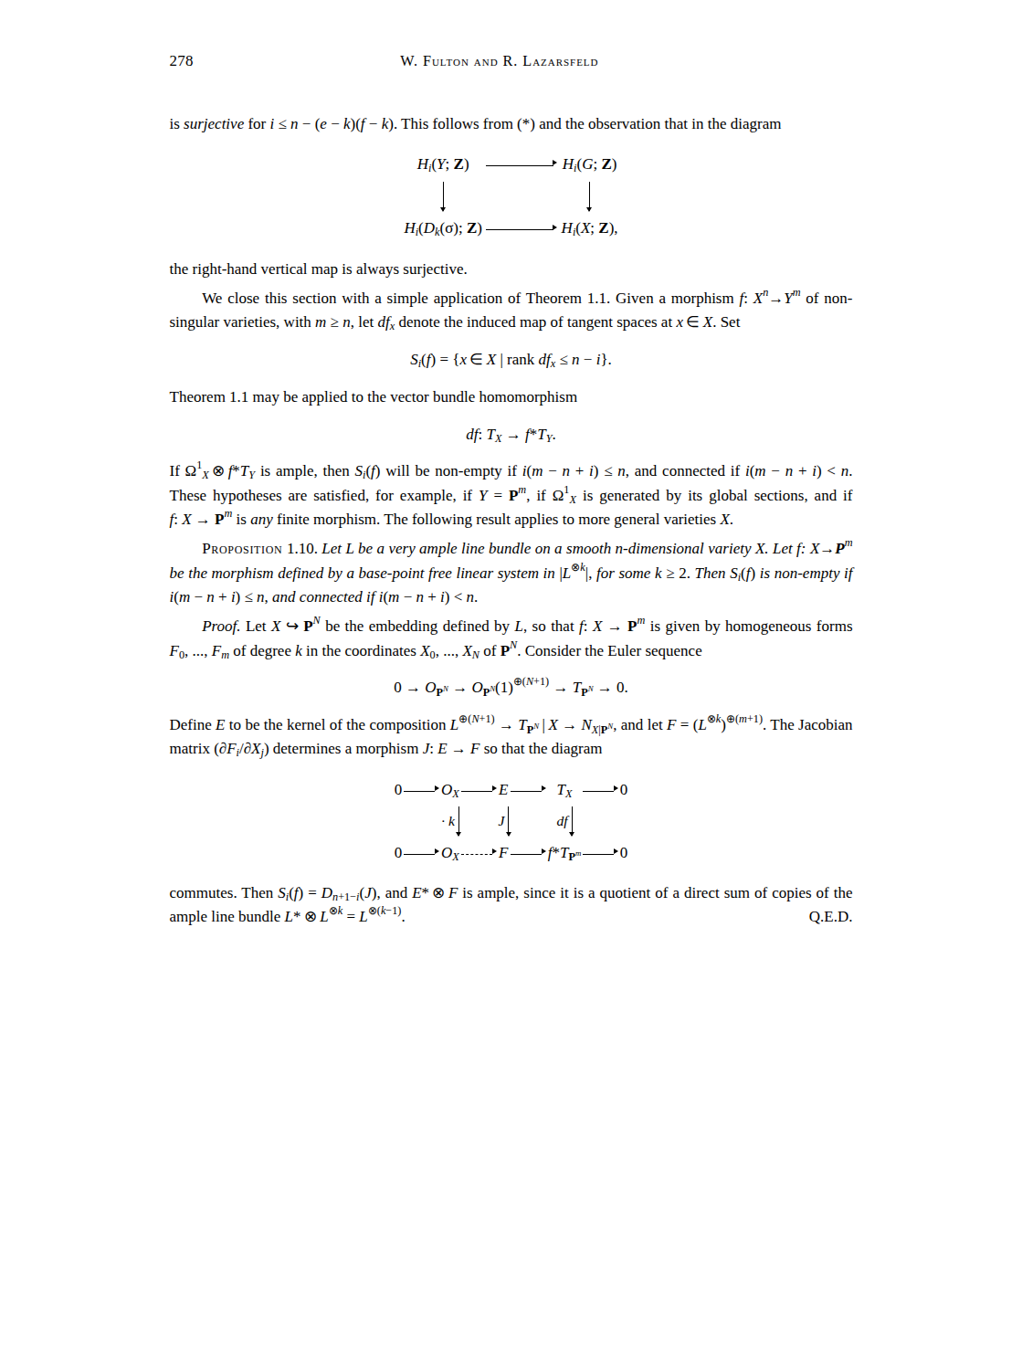278 W. Fulton and R. Lazarsfeld
is surjective for i ≤ n − (e − k)(f − k). This follows from (*) and the observation that in the diagram
| H i ( Y ; Z ) | | H i ( G ; Z ) |
| H i ( D k (σ); Z ) | | H i ( X ; Z ), |
the right-hand vertical map is always surjective.
We close this section with a simple application of Theorem 1.1. Given a morphism f: Xn→Ym of non-singular varieties, with m ≥ n, let dfx denote the induced map of tangent spaces at x ∈ X. Set
Si(f) = {x ∈ X | rank dfx ≤ n − i}.
Theorem 1.1 may be applied to the vector bundle homomorphism
df: TX → f*TY.
If Ω1X ⊗ f*TY is ample, then Si(f) will be non-empty if i(m − n + i) ≤ n, and connected if i(m − n + i) < n. These hypotheses are satisfied, for example, if Y = Pm, if Ω1X is generated by its global sections, and if f: X → Pm is any finite morphism. The following result applies to more general varieties X.
Proposition 1.10. Let L be a very ample line bundle on a smooth n-dimensional variety X. Let f: X→Pm be the morphism defined by a base-point free linear system in |L⊗k|, for some k ≥ 2. Then Si(f) is non-empty if i(m − n + i) ≤ n, and connected if i(m − n + i) < n.
Proof. Let X ↪ PN be the embedding defined by L, so that f: X → Pm is given by homogeneous forms F0, ..., Fm of degree k in the coordinates X0, ..., XN of PN. Consider the Euler sequence
0 → OPN → OPN(1)⊕(N+1) → TPN → 0.
Define E to be the kernel of the composition L⊕(N+1) → TPN | X → NX|PN, and let F = (L⊗k)⊕(m+1). The Jacobian matrix (∂Fi/∂Xj) determines a morphism J: E → F so that the diagram
| 0 | | O X | | E | | T X | | 0 |
| | | · k | | J | | df | | |
| 0 | | O X | | F | | f * T P m | | 0 |
commutes. Then Si(f) = Dn+1−i(J), and E* ⊗ F is ample, since it is a quotient of a direct sum of copies of the ample line bundle L* ⊗ L⊗k = L⊗(k−1).Q.E.D.